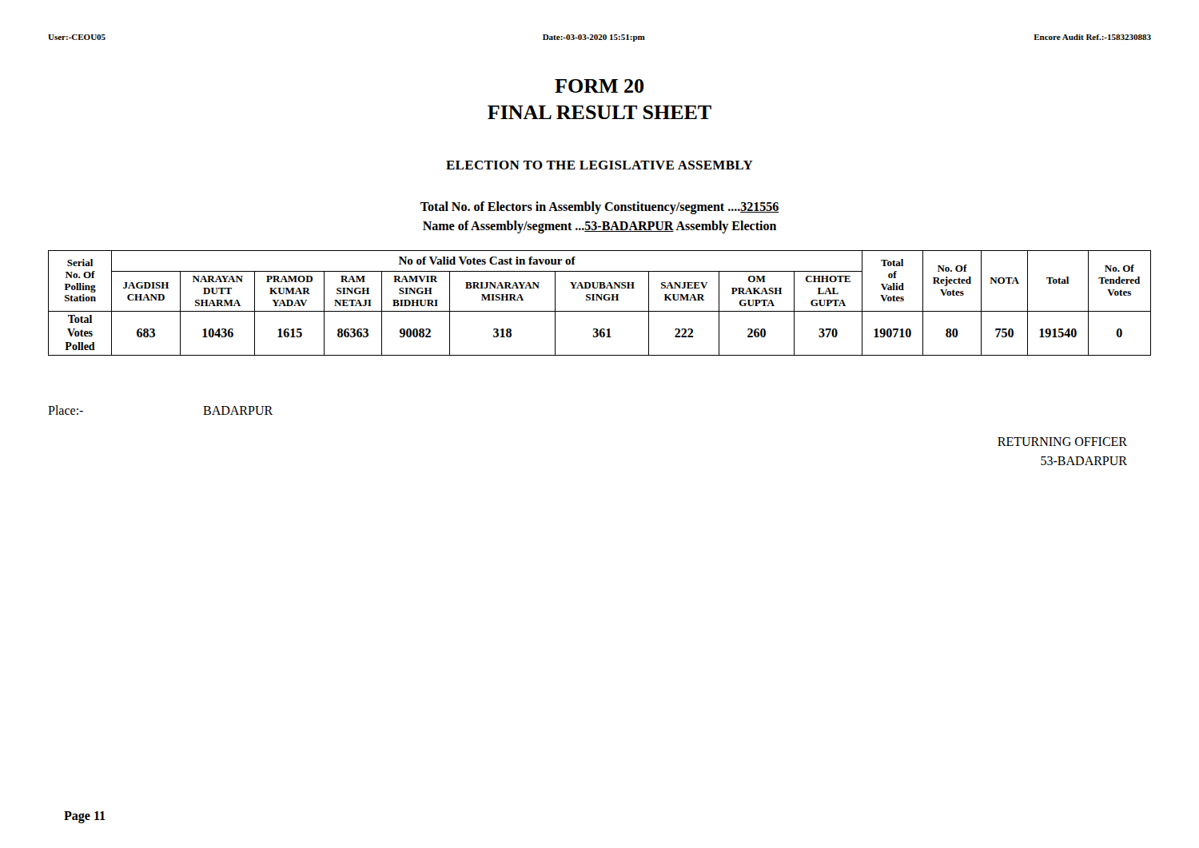User:-CEOU05
Date:-03-03-2020 15:51:pm
Encore Audit Ref.:-1583230883
FORM 20
FINAL RESULT SHEET
ELECTION TO THE LEGISLATIVE ASSEMBLY
Total No. of Electors in Assembly Constituency/segment ....321556
Name of Assembly/segment ...53-BADARPUR Assembly Election
| Serial No. Of Polling Station | No of Valid Votes Cast in favour of | Total of Valid Votes | No. Of Rejected Votes | NOTA | Total | No. Of Tendered Votes |
| --- | --- | --- | --- | --- | --- | --- |
| JAGDISH CHAND | NARAYAN DUTT SHARMA | PRAMOD KUMAR YADAV | RAM SINGH NETAJI | RAMVIR SINGH BIDHURI | BRIJNARAYAN MISHRA | YADUBANSH SINGH | SANJEEV KUMAR | OM PRAKASH GUPTA | CHHOTE LAL GUPTA |
| Total Votes Polled | 683 | 10436 | 1615 | 86363 | 90082 | 318 | 361 | 222 | 260 | 370 | 190710 | 80 | 750 | 191540 | 0 |
Place:- BADARPUR
RETURNING OFFICER
53-BADARPUR
Page 11